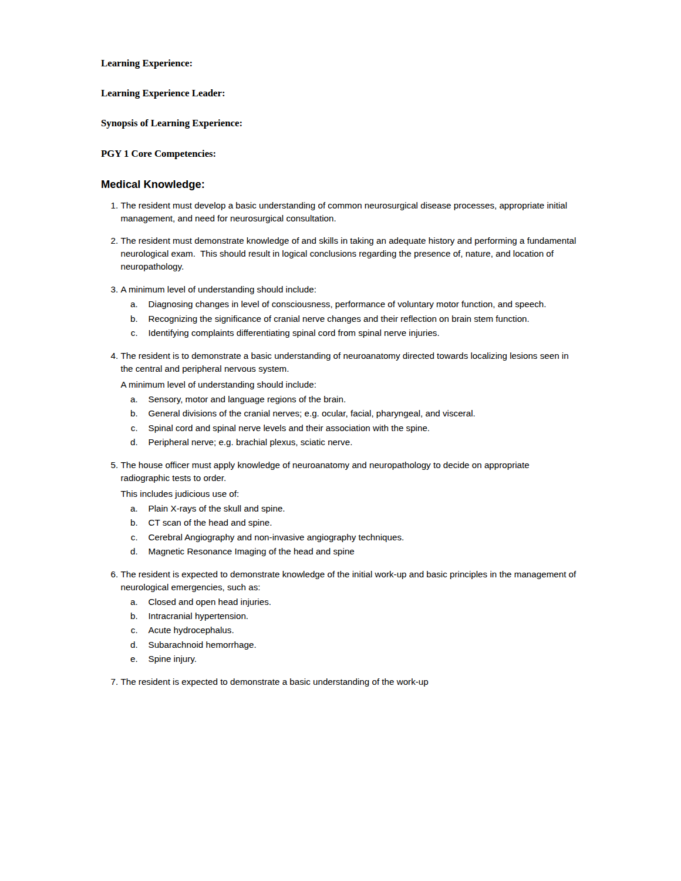Learning Experience:
Learning Experience Leader:
Synopsis of Learning Experience:
PGY 1 Core Competencies:
Medical Knowledge:
The resident must develop a basic understanding of common neurosurgical disease processes, appropriate initial management, and need for neurosurgical consultation.
The resident must demonstrate knowledge of and skills in taking an adequate history and performing a fundamental neurological exam. This should result in logical conclusions regarding the presence of, nature, and location of neuropathology.
A minimum level of understanding should include:
Diagnosing changes in level of consciousness, performance of voluntary motor function, and speech.
Recognizing the significance of cranial nerve changes and their reflection on brain stem function.
Identifying complaints differentiating spinal cord from spinal nerve injuries.
The resident is to demonstrate a basic understanding of neuroanatomy directed towards localizing lesions seen in the central and peripheral nervous system.
A minimum level of understanding should include:
Sensory, motor and language regions of the brain.
General divisions of the cranial nerves; e.g. ocular, facial, pharyngeal, and visceral.
Spinal cord and spinal nerve levels and their association with the spine.
Peripheral nerve; e.g. brachial plexus, sciatic nerve.
The house officer must apply knowledge of neuroanatomy and neuropathology to decide on appropriate radiographic tests to order.
This includes judicious use of:
Plain X-rays of the skull and spine.
CT scan of the head and spine.
Cerebral Angiography and non-invasive angiography techniques.
Magnetic Resonance Imaging of the head and spine
The resident is expected to demonstrate knowledge of the initial work-up and basic principles in the management of neurological emergencies, such as:
Closed and open head injuries.
Intracranial hypertension.
Acute hydrocephalus.
Subarachnoid hemorrhage.
Spine injury.
The resident is expected to demonstrate a basic understanding of the work-up